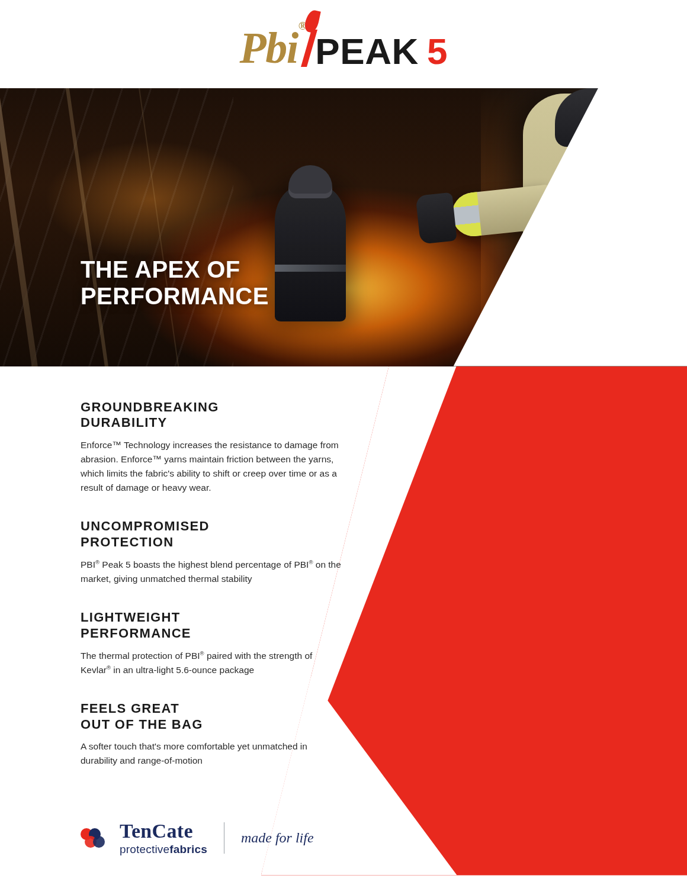Pbi® PEAK 5
The Apex of
Performance
Groundbreaking
Durability
Enforce™ Technology increases the resistance to damage from abrasion. Enforce™ yarns maintain friction between the yarns, which limits the fabric's ability to shift or creep over time or as a result of damage or heavy wear.
Uncompromised
Protection
PBI® Peak 5 boasts the highest blend percentage of PBI® on the market, giving unmatched thermal stability
Lightweight
Performance
The thermal protection of PBI® paired with the strength of Kevlar® in an ultra-light 5.6-ounce package
Feels Great
Out of the Bag
A softer touch that's more comfortable yet unmatched in durability and range-of-motion
TenCate
protectivefabrics
made for life